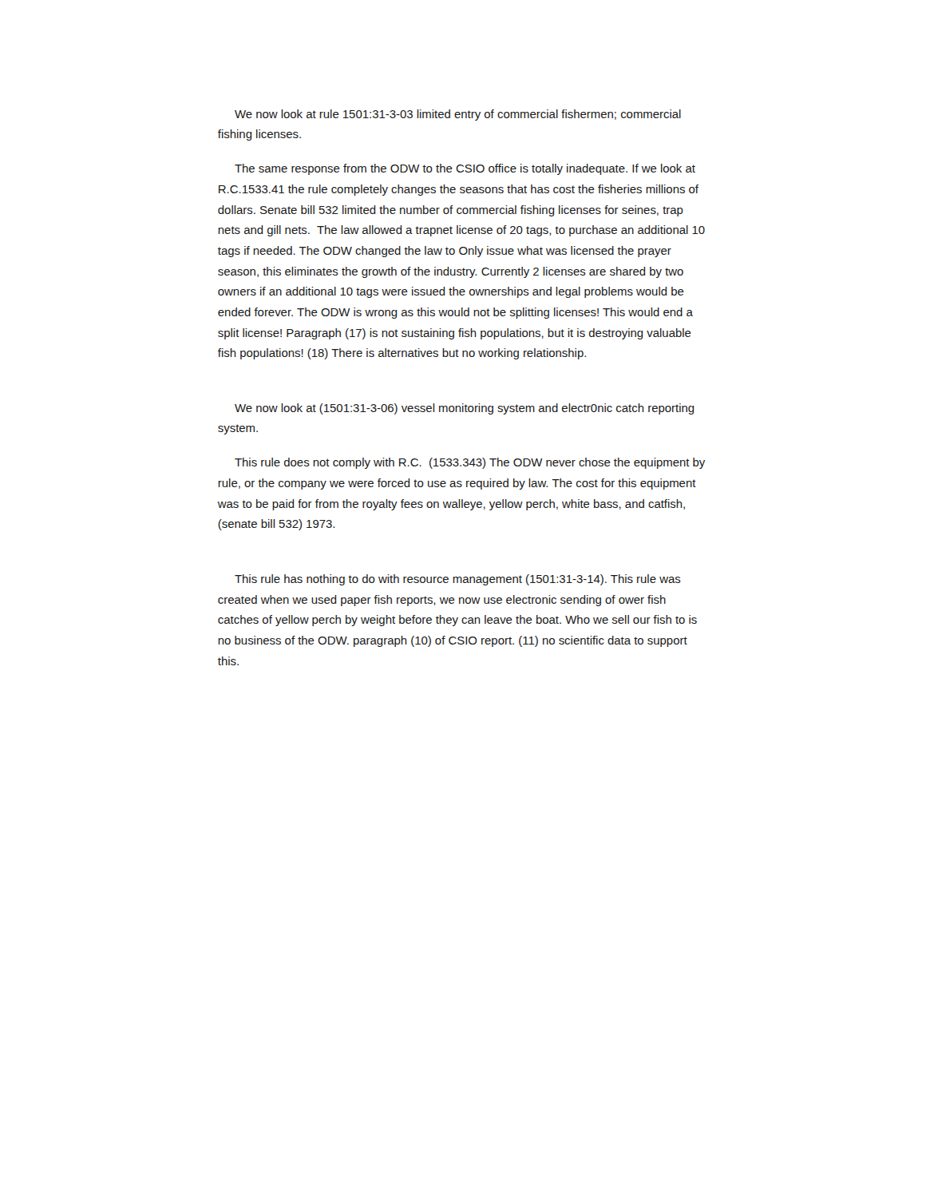We now look at rule 1501:31-3-03 limited entry of commercial fishermen; commercial fishing licenses.
The same response from the ODW to the CSIO office is totally inadequate. If we look at R.C.1533.41 the rule completely changes the seasons that has cost the fisheries millions of dollars. Senate bill 532 limited the number of commercial fishing licenses for seines, trap nets and gill nets. The law allowed a trapnet license of 20 tags, to purchase an additional 10 tags if needed. The ODW changed the law to Only issue what was licensed the prayer season, this eliminates the growth of the industry. Currently 2 licenses are shared by two owners if an additional 10 tags were issued the ownerships and legal problems would be ended forever. The ODW is wrong as this would not be splitting licenses! This would end a split license! Paragraph (17) is not sustaining fish populations, but it is destroying valuable fish populations! (18) There is alternatives but no working relationship.
We now look at (1501:31-3-06) vessel monitoring system and electr0nic catch reporting system.
This rule does not comply with R.C. (1533.343) The ODW never chose the equipment by rule, or the company we were forced to use as required by law. The cost for this equipment was to be paid for from the royalty fees on walleye, yellow perch, white bass, and catfish, (senate bill 532) 1973.
This rule has nothing to do with resource management (1501:31-3-14). This rule was created when we used paper fish reports, we now use electronic sending of ower fish catches of yellow perch by weight before they can leave the boat. Who we sell our fish to is no business of the ODW. paragraph (10) of CSIO report. (11) no scientific data to support this.